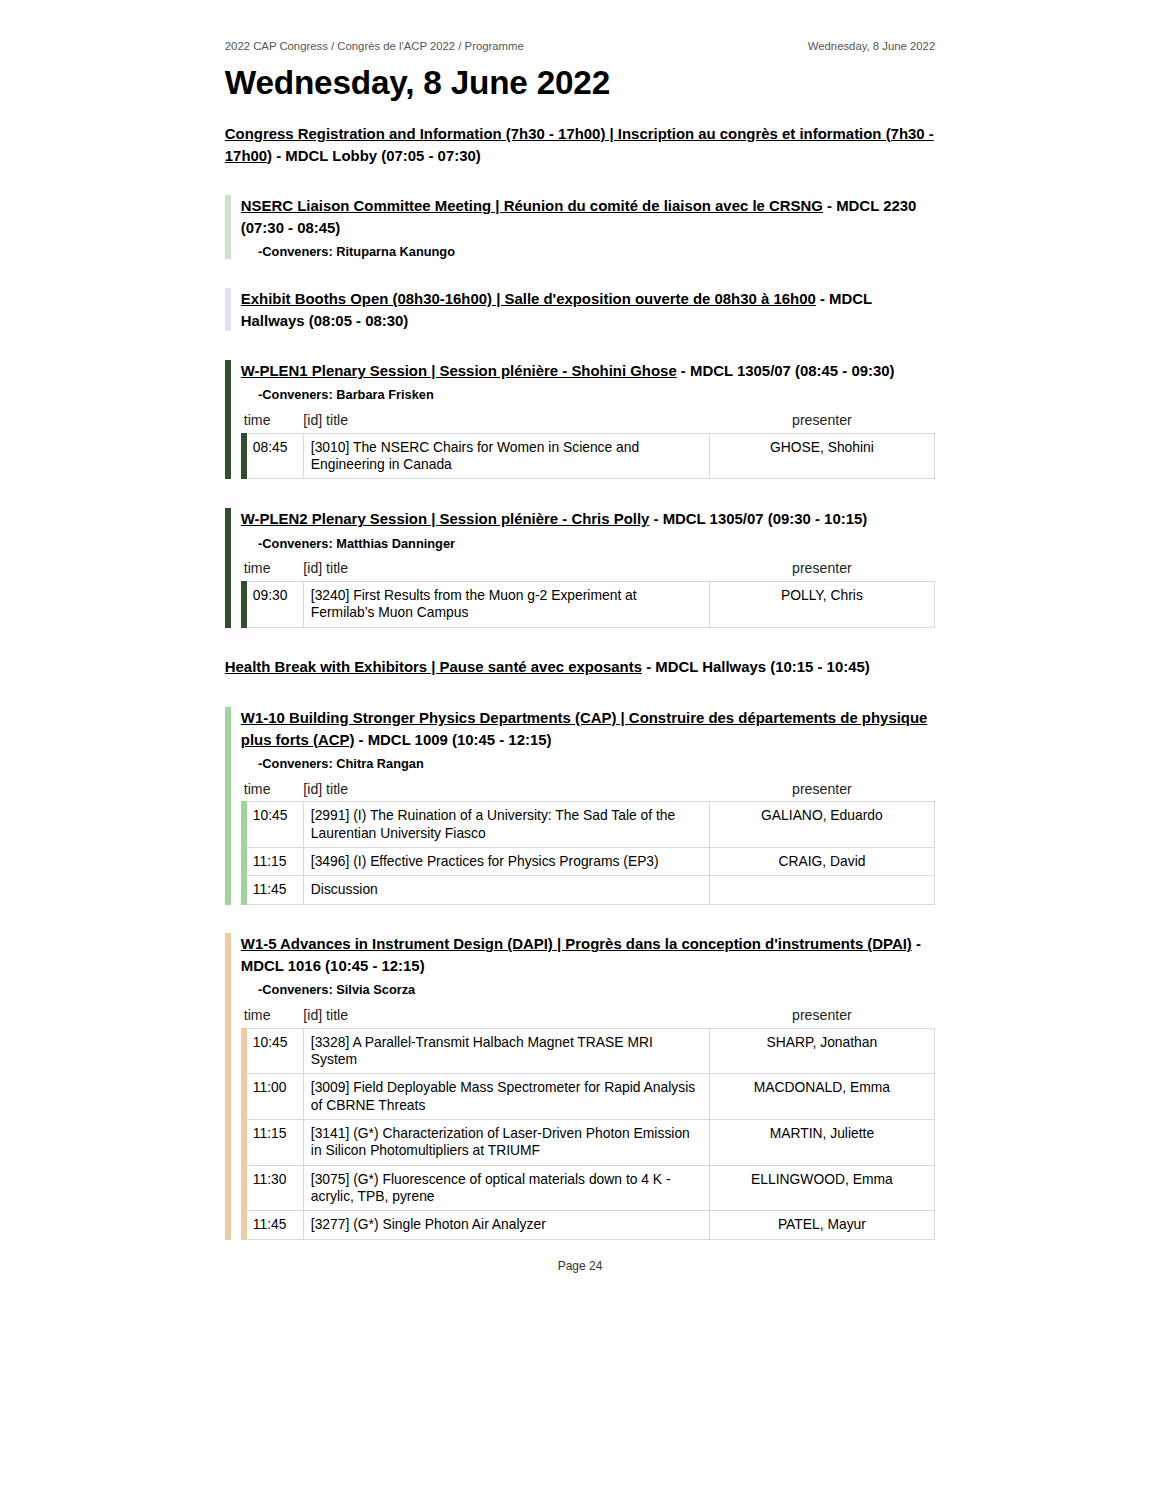2022 CAP Congress / Congrès de l'ACP 2022 / Programme Wednesday, 8 June 2022
Wednesday, 8 June 2022
Congress Registration and Information (7h30 - 17h00) | Inscription au congrès et information (7h30 - 17h00) - MDCL Lobby (07:05 - 07:30)
NSERC Liaison Committee Meeting | Réunion du comité de liaison avec le CRSNG - MDCL 2230 (07:30 - 08:45)
-Conveners: Rituparna Kanungo
Exhibit Booths Open (08h30-16h00) | Salle d'exposition ouverte de 08h30 à 16h00 - MDCL Hallways (08:05 - 08:30)
W-PLEN1 Plenary Session | Session plénière - Shohini Ghose - MDCL 1305/07 (08:45 - 09:30)
-Conveners: Barbara Frisken
| time | [id] title | presenter |
| --- | --- | --- |
| 08:45 | [3010] The NSERC Chairs for Women in Science and Engineering in Canada | GHOSE, Shohini |
W-PLEN2 Plenary Session | Session plénière - Chris Polly - MDCL 1305/07 (09:30 - 10:15)
-Conveners: Matthias Danninger
| time | [id] title | presenter |
| --- | --- | --- |
| 09:30 | [3240] First Results from the Muon g-2 Experiment at Fermilab’s Muon Campus | POLLY, Chris |
Health Break with Exhibitors | Pause santé avec exposants - MDCL Hallways (10:15 - 10:45)
W1-10 Building Stronger Physics Departments (CAP) | Construire des départements de physique plus forts (ACP) - MDCL 1009 (10:45 - 12:15)
-Conveners: Chitra Rangan
| time | [id] title | presenter |
| --- | --- | --- |
| 10:45 | [2991] (I) The Ruination of a University: The Sad Tale of the Laurentian University Fiasco | GALIANO, Eduardo |
| 11:15 | [3496] (I) Effective Practices for Physics Programs (EP3) | CRAIG, David |
| 11:45 | Discussion | |
W1-5 Advances in Instrument Design (DAPI) | Progrès dans la conception d'instruments (DPAI) - MDCL 1016 (10:45 - 12:15)
-Conveners: Silvia Scorza
| time | [id] title | presenter |
| --- | --- | --- |
| 10:45 | [3328] A Parallel-Transmit Halbach Magnet TRASE MRI System | SHARP, Jonathan |
| 11:00 | [3009] Field Deployable Mass Spectrometer for Rapid Analysis of CBRNE Threats | MACDONALD, Emma |
| 11:15 | [3141] (G*) Characterization of Laser-Driven Photon Emission in Silicon Photomultipliers at TRIUMF | MARTIN, Juliette |
| 11:30 | [3075] (G*) Fluorescence of optical materials down to 4 K - acrylic, TPB, pyrene | ELLINGWOOD, Emma |
| 11:45 | [3277] (G*) Single Photon Air Analyzer | PATEL, Mayur |
Page 24